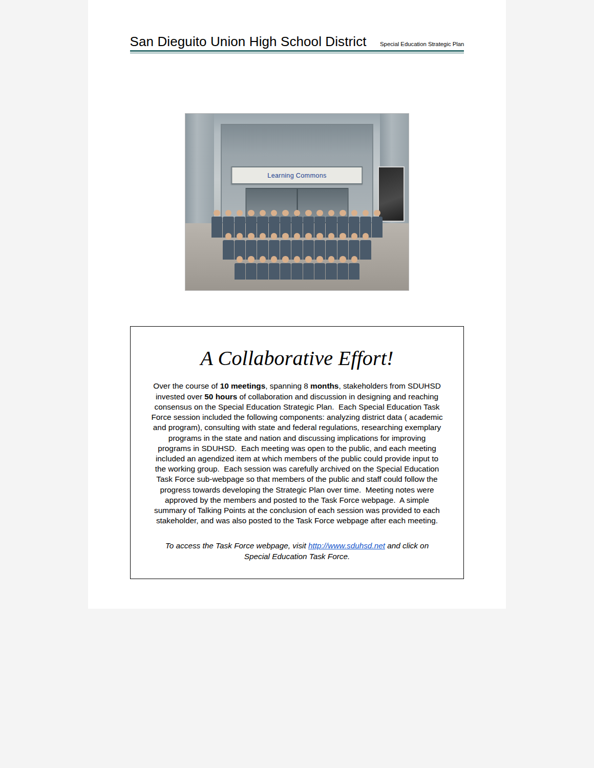San Dieguito Union High School District
Special Education Strategic Plan
Learning Commons
A Collaborative Effort!
Over the course of 10 meetings, spanning 8 months, stakeholders from SDUHSD invested over 50 hours of collaboration and discussion in designing and reaching consensus on the Special Education Strategic Plan. Each Special Education Task Force session included the following components: analyzing district data ( academic and program), consulting with state and federal regulations, researching exemplary programs in the state and nation and discussing implications for improving programs in SDUHSD. Each meeting was open to the public, and each meeting included an agendized item at which members of the public could provide input to the working group. Each session was carefully archived on the Special Education Task Force sub-webpage so that members of the public and staff could follow the progress towards developing the Strategic Plan over time. Meeting notes were approved by the members and posted to the Task Force webpage. A simple summary of Talking Points at the conclusion of each session was provided to each stakeholder, and was also posted to the Task Force webpage after each meeting.
To access the Task Force webpage, visit http://www.sduhsd.net and click on
Special Education Task Force.